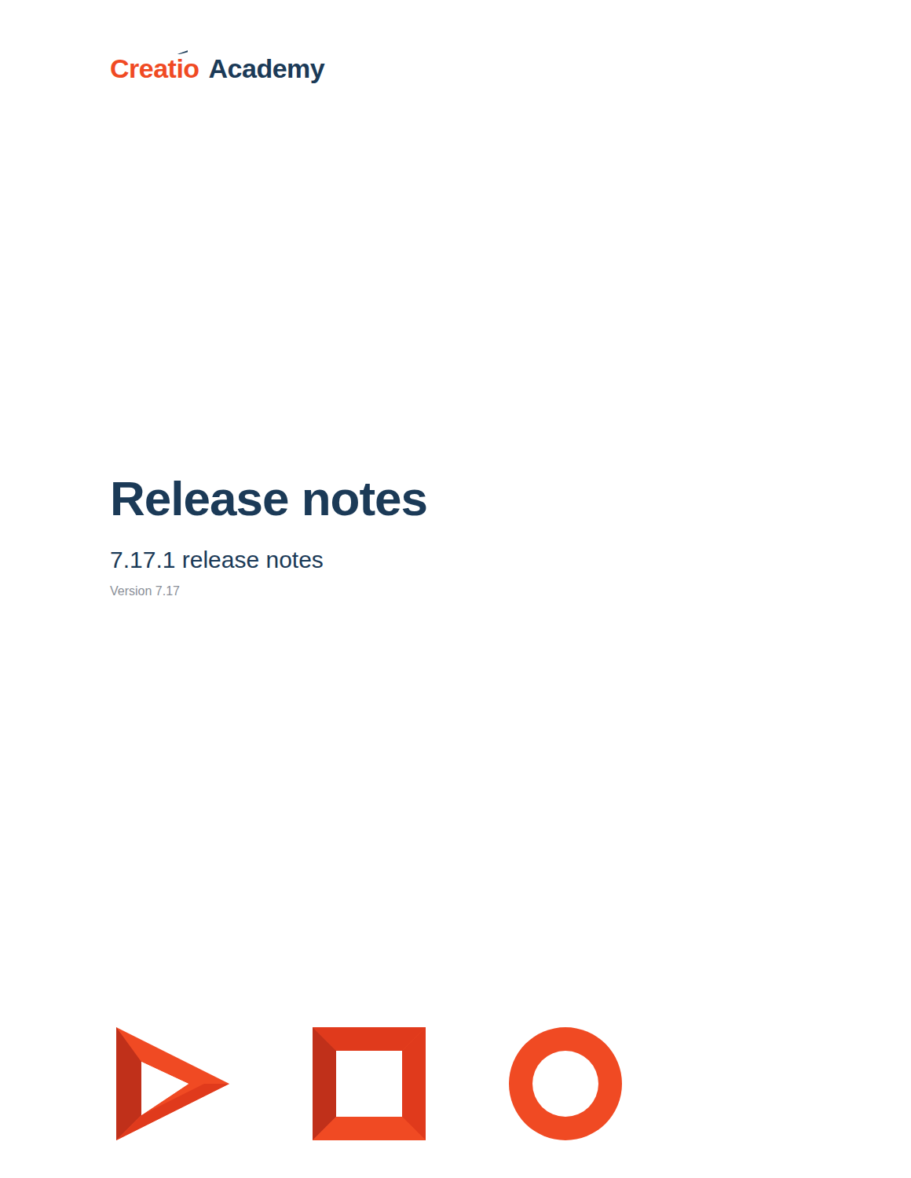Creatio Academy
Release notes
7.17.1 release notes
Version 7.17